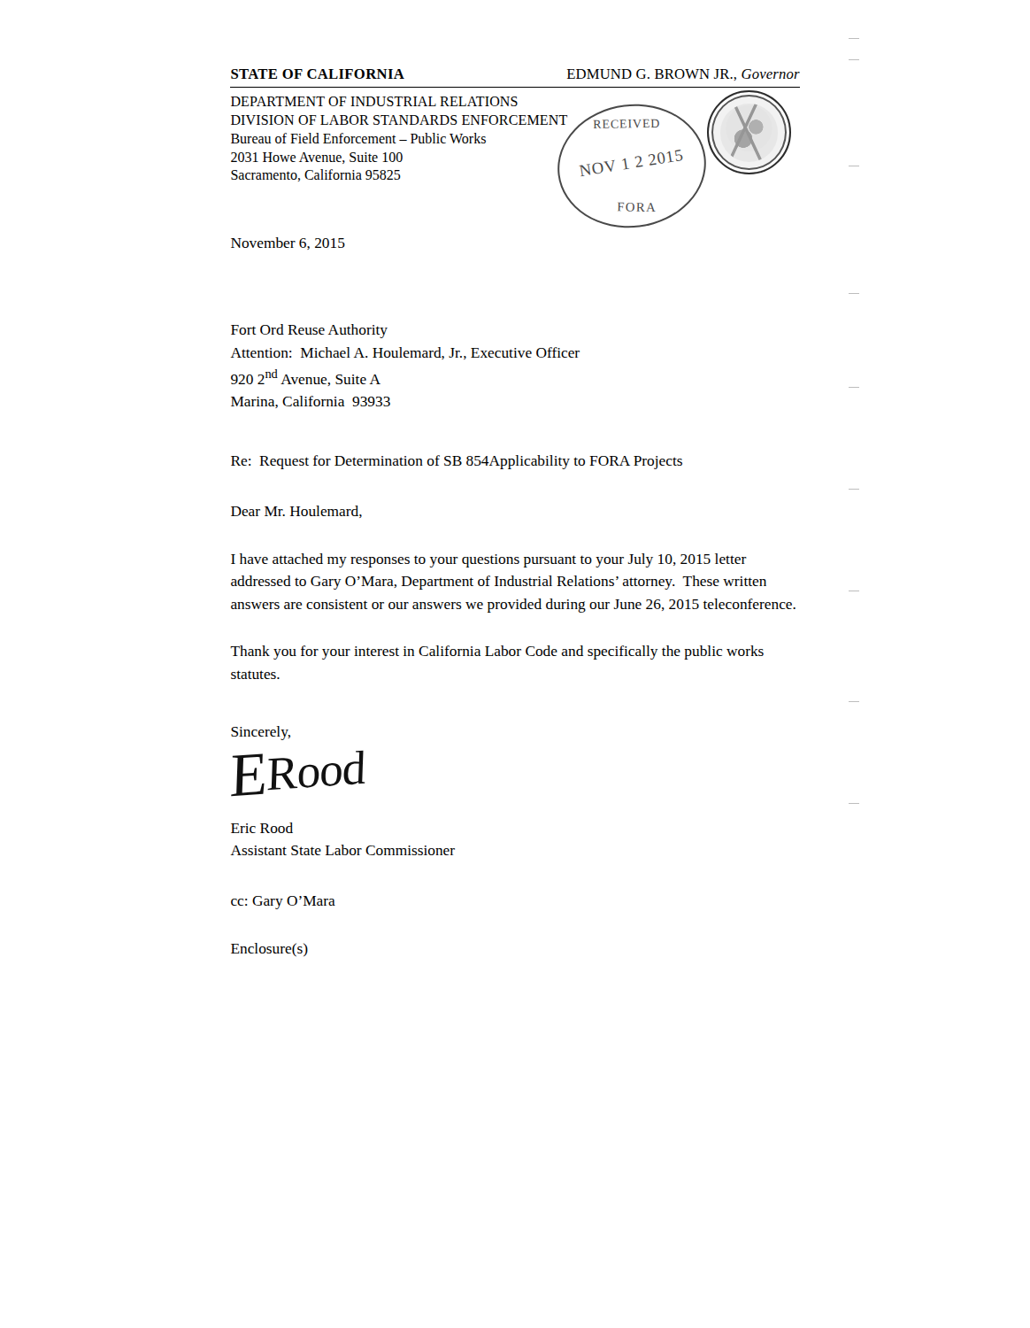STATE OF CALIFORNIA
EDMUND G. BROWN JR., Governor
RECEIVED
NOV 1 2 2015
FORA
DEPARTMENT OF INDUSTRIAL RELATIONS
DIVISION OF LABOR STANDARDS ENFORCEMENT
Bureau of Field Enforcement – Public Works
2031 Howe Avenue, Suite 100
Sacramento, California 95825
November 6, 2015
Fort Ord Reuse Authority
Attention: Michael A. Houlemard, Jr., Executive Officer
920 2nd Avenue, Suite A
Marina, California 93933
Re: Request for Determination of SB 854Applicability to FORA Projects
Dear Mr. Houlemard,
I have attached my responses to your questions pursuant to your July 10, 2015 letter addressed to Gary O’Mara, Department of Industrial Relations’ attorney. These written answers are consistent or our answers we provided during our June 26, 2015 teleconference.
Thank you for your interest in California Labor Code and specifically the public works statutes.
Sincerely,
ERood
Eric Rood
Assistant State Labor Commissioner
cc: Gary O’Mara
Enclosure(s)